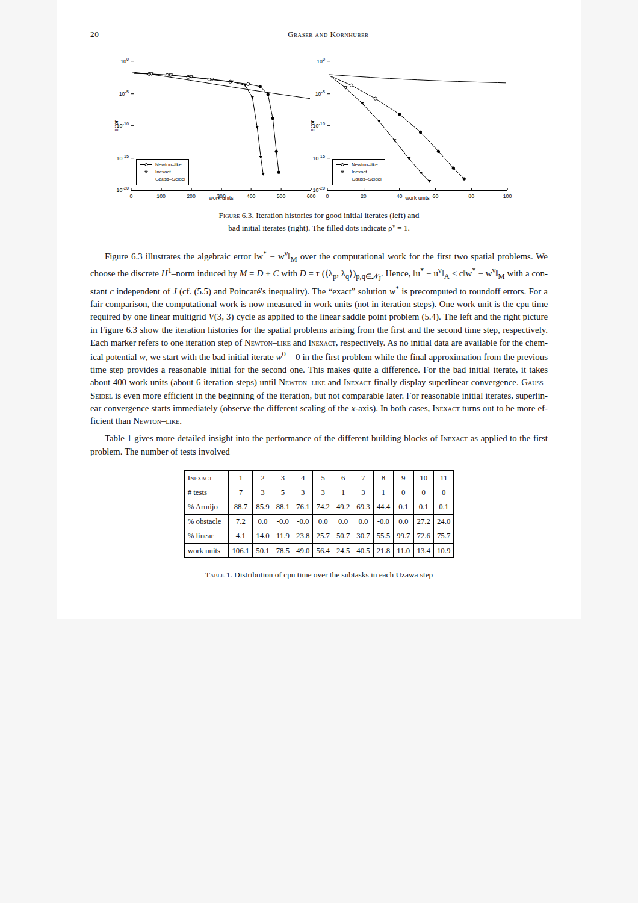20 Gräser and Kornhuber
error work units 100 10-5 10-10 10-15 10-20 0 100 200 300 400 500 600
Newton–like
Inexact
Gauss–Seidel
error work units 100 10-5 10-10 10-15 10-20 0 20 40 60 80 100
Newton–like
Inexact
Gauss–Seidel
Figure 6.3. Iteration histories for good initial iterates (left) and
bad initial iterates (right). The filled dots indicate ρν = 1.
Figure 6.3 illustrates the algebraic error ‖w* − wν‖M over the computational work for the first two spatial problems. We choose the discrete H1–norm induced by M = D + C with D = τ (⟨λp, λq⟩)p,q∈𝒩J. Hence, ‖u* − uν‖A ≤ c‖w* − wν‖M with a constant c independent of J (cf. (5.5) and Poincaré's inequality). The “exact” solution w* is precomputed to roundoff errors. For a fair comparison, the computational work is now measured in work units (not in iteration steps). One work unit is the cpu time required by one linear multigrid V(3, 3) cycle as applied to the linear saddle point problem (5.4). The left and the right picture in Figure 6.3 show the iteration histories for the spatial problems arising from the first and the second time step, respectively. Each marker refers to one iteration step of Newton–like and Inexact, respectively. As no initial data are available for the chemical potential w, we start with the bad initial iterate w0 = 0 in the first problem while the final approximation from the previous time step provides a reasonable initial for the second one. This makes quite a difference. For the bad initial iterate, it takes about 400 work units (about 6 iteration steps) until Newton–like and Inexact finally display superlinear convergence. Gauss–Seidel is even more efficient in the beginning of the iteration, but not comparable later. For reasonable initial iterates, superlinear convergence starts immediately (observe the different scaling of the x-axis). In both cases, Inexact turns out to be more efficient than Newton–like.
Table 1 gives more detailed insight into the performance of the different building blocks of Inexact as applied to the first problem. The number of tests involved
| Inexact | 1 | 2 | 3 | 4 | 5 | 6 | 7 | 8 | 9 | 10 | 11 |
| # tests | 7 | 3 | 5 | 3 | 3 | 1 | 3 | 1 | 0 | 0 | 0 |
| % Armijo | 88.7 | 85.9 | 88.1 | 76.1 | 74.2 | 49.2 | 69.3 | 44.4 | 0.1 | 0.1 | 0.1 |
| % obstacle | 7.2 | 0.0 | -0.0 | -0.0 | 0.0 | 0.0 | 0.0 | -0.0 | 0.0 | 27.2 | 24.0 |
| % linear | 4.1 | 14.0 | 11.9 | 23.8 | 25.7 | 50.7 | 30.7 | 55.5 | 99.7 | 72.6 | 75.7 |
| work units | 106.1 | 50.1 | 78.5 | 49.0 | 56.4 | 24.5 | 40.5 | 21.8 | 11.0 | 13.4 | 10.9 |
Table 1. Distribution of cpu time over the subtasks in each Uzawa step